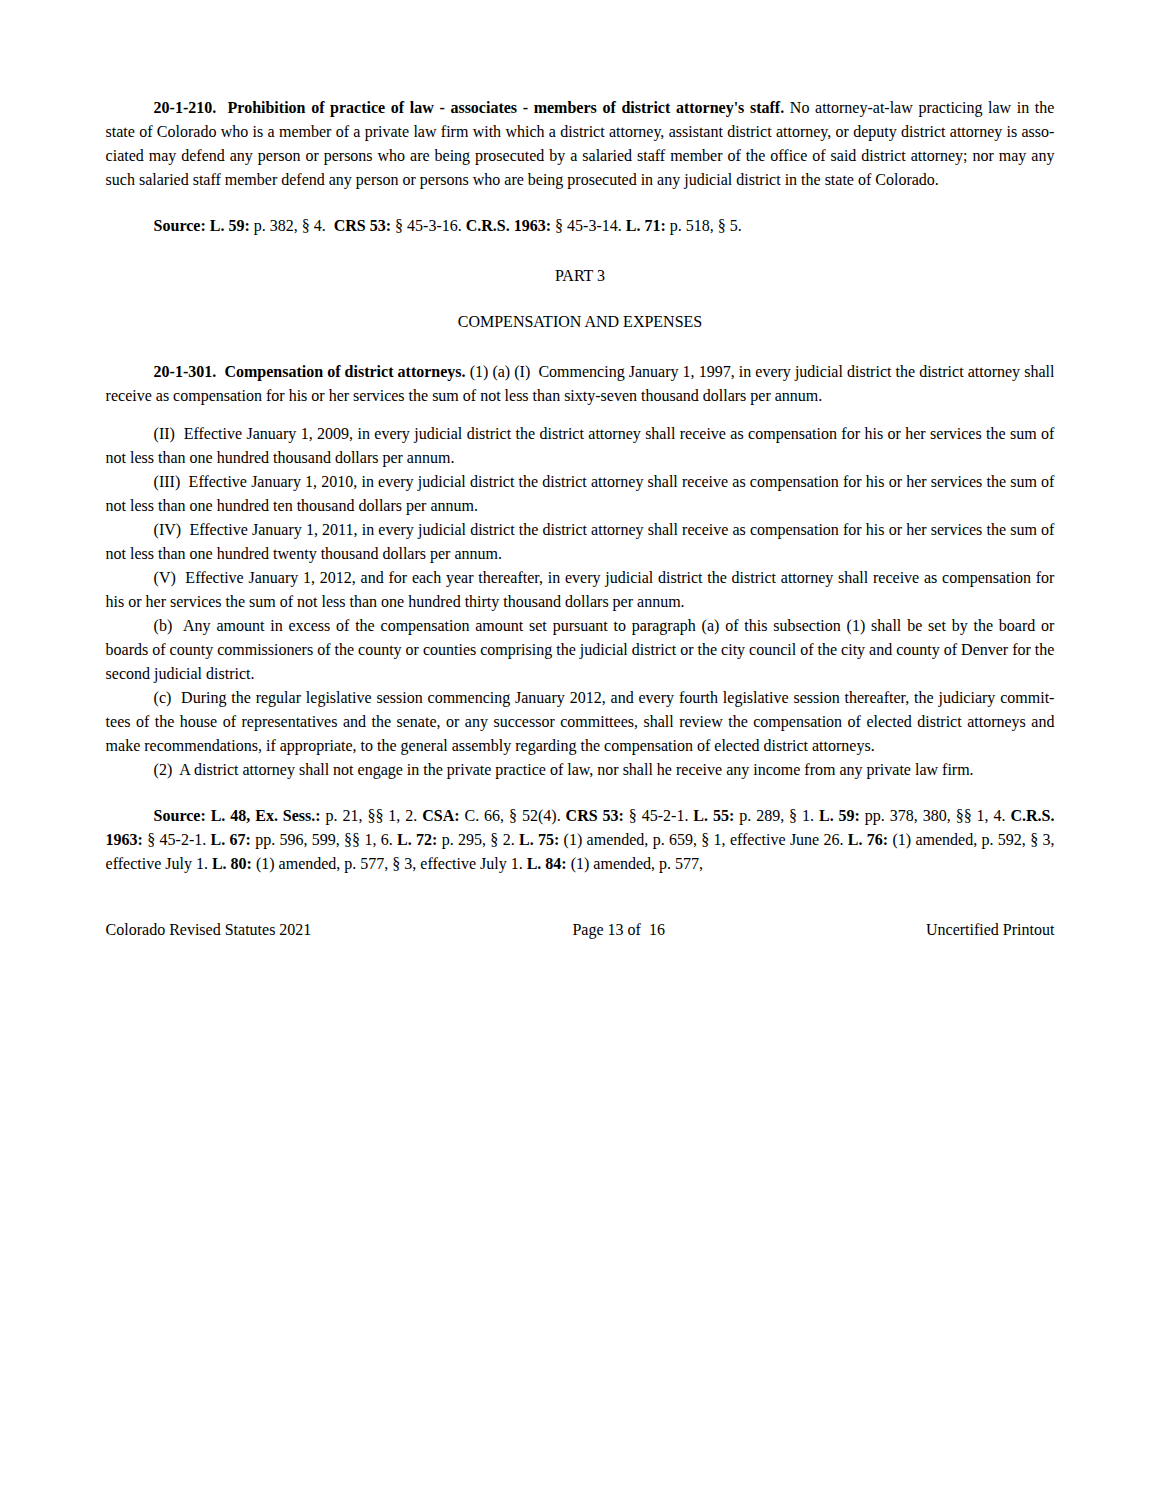20-1-210. Prohibition of practice of law - associates - members of district attorney's staff. No attorney-at-law practicing law in the state of Colorado who is a member of a private law firm with which a district attorney, assistant district attorney, or deputy district attorney is associated may defend any person or persons who are being prosecuted by a salaried staff member of the office of said district attorney; nor may any such salaried staff member defend any person or persons who are being prosecuted in any judicial district in the state of Colorado.
Source: L. 59: p. 382, § 4. CRS 53: § 45-3-16. C.R.S. 1963: § 45-3-14. L. 71: p. 518, § 5.
PART 3
COMPENSATION AND EXPENSES
20-1-301. Compensation of district attorneys. (1) (a) (I) Commencing January 1, 1997, in every judicial district the district attorney shall receive as compensation for his or her services the sum of not less than sixty-seven thousand dollars per annum.
(II) Effective January 1, 2009, in every judicial district the district attorney shall receive as compensation for his or her services the sum of not less than one hundred thousand dollars per annum.
(III) Effective January 1, 2010, in every judicial district the district attorney shall receive as compensation for his or her services the sum of not less than one hundred ten thousand dollars per annum.
(IV) Effective January 1, 2011, in every judicial district the district attorney shall receive as compensation for his or her services the sum of not less than one hundred twenty thousand dollars per annum.
(V) Effective January 1, 2012, and for each year thereafter, in every judicial district the district attorney shall receive as compensation for his or her services the sum of not less than one hundred thirty thousand dollars per annum.
(b) Any amount in excess of the compensation amount set pursuant to paragraph (a) of this subsection (1) shall be set by the board or boards of county commissioners of the county or counties comprising the judicial district or the city council of the city and county of Denver for the second judicial district.
(c) During the regular legislative session commencing January 2012, and every fourth legislative session thereafter, the judiciary committees of the house of representatives and the senate, or any successor committees, shall review the compensation of elected district attorneys and make recommendations, if appropriate, to the general assembly regarding the compensation of elected district attorneys.
(2) A district attorney shall not engage in the private practice of law, nor shall he receive any income from any private law firm.
Source: L. 48, Ex. Sess.: p. 21, §§ 1, 2. CSA: C. 66, § 52(4). CRS 53: § 45-2-1. L. 55: p. 289, § 1. L. 59: pp. 378, 380, §§ 1, 4. C.R.S. 1963: § 45-2-1. L. 67: pp. 596, 599, §§ 1, 6. L. 72: p. 295, § 2. L. 75: (1) amended, p. 659, § 1, effective June 26. L. 76: (1) amended, p. 592, § 3, effective July 1. L. 80: (1) amended, p. 577, § 3, effective July 1. L. 84: (1) amended, p. 577,
Colorado Revised Statutes 2021 Page 13 of 16 Uncertified Printout